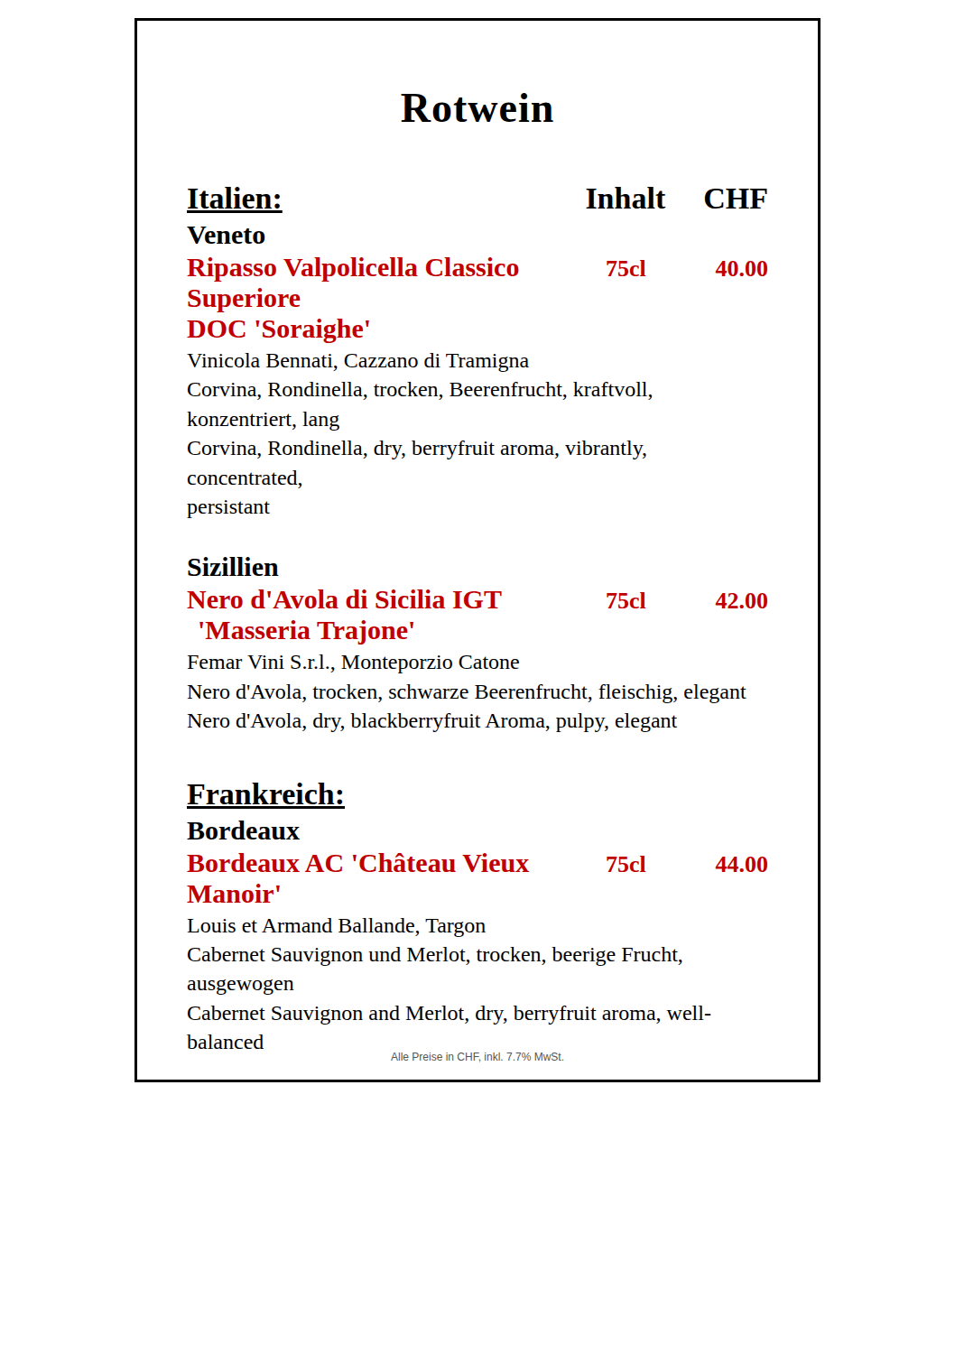Rotwein
Italien: Inhalt CHF
Veneto
Ripasso Valpolicella Classico Superiore 75cl 40.00
DOC 'Soraighe'
Vinicola Bennati, Cazzano di Tramigna
Corvina, Rondinella, trocken, Beerenfrucht, kraftvoll, konzentriert, lang
Corvina, Rondinella, dry, berryfruit aroma, vibrantly, concentrated,
persistant
Sizillien
Nero d'Avola di Sicilia IGT 75cl 42.00
'Masseria Trajone'
Femar Vini S.r.l., Monteporzio Catone
Nero d'Avola, trocken, schwarze Beerenfrucht, fleischig, elegant
Nero d'Avola, dry, blackberryfruit Aroma, pulpy, elegant
Frankreich:
Bordeaux
Bordeaux AC 'Château Vieux Manoir' 75cl 44.00
Louis et Armand Ballande, Targon
Cabernet Sauvignon und Merlot, trocken, beerige Frucht, ausgewogen
Cabernet Sauvignon and Merlot, dry, berryfruit aroma, well-balanced
Alle Preise in CHF, inkl. 7.7% MwSt.